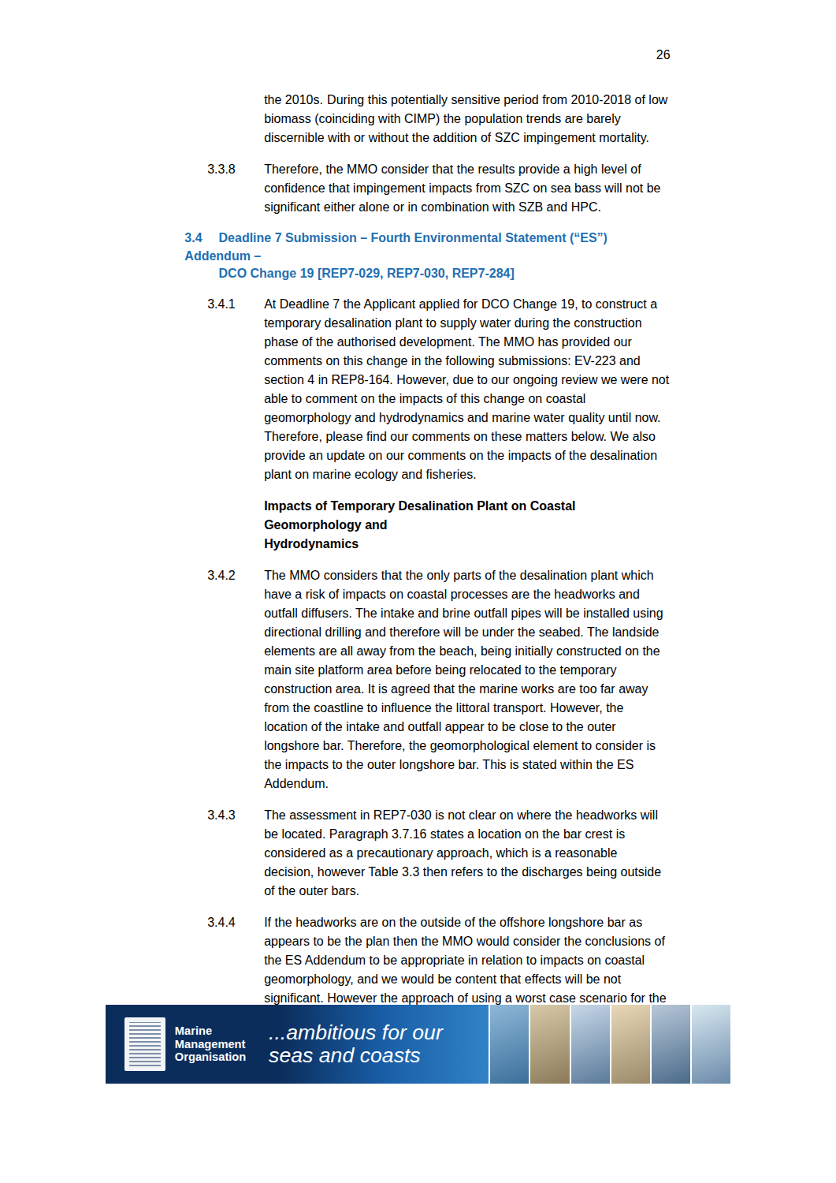26
the 2010s. During this potentially sensitive period from 2010-2018 of low biomass (coinciding with CIMP) the population trends are barely discernible with or without the addition of SZC impingement mortality.
3.3.8
Therefore, the MMO consider that the results provide a high level of confidence that impingement impacts from SZC on sea bass will not be significant either alone or in combination with SZB and HPC.
3.4 Deadline 7 Submission – Fourth Environmental Statement (“ES”) Addendum –
DCO Change 19 [REP7-029, REP7-030, REP7-284]
3.4.1
At Deadline 7 the Applicant applied for DCO Change 19, to construct a temporary desalination plant to supply water during the construction phase of the authorised development. The MMO has provided our comments on this change in the following submissions: EV-223 and section 4 in REP8-164. However, due to our ongoing review we were not able to comment on the impacts of this change on coastal geomorphology and hydrodynamics and marine water quality until now. Therefore, please find our comments on these matters below. We also provide an update on our comments on the impacts of the desalination plant on marine ecology and fisheries.
Impacts of Temporary Desalination Plant on Coastal Geomorphology and
Hydrodynamics
3.4.2
The MMO considers that the only parts of the desalination plant which have a risk of impacts on coastal processes are the headworks and outfall diffusers. The intake and brine outfall pipes will be installed using directional drilling and therefore will be under the seabed. The landside elements are all away from the beach, being initially constructed on the main site platform area before being relocated to the temporary construction area. It is agreed that the marine works are too far away from the coastline to influence the littoral transport. However, the location of the intake and outfall appear to be close to the outer longshore bar. Therefore, the geomorphological element to consider is the impacts to the outer longshore bar. This is stated within the ES Addendum.
3.4.3
The assessment in REP7-030 is not clear on where the headworks will be located. Paragraph 3.7.16 states a location on the bar crest is considered as a precautionary approach, which is a reasonable decision, however Table 3.3 then refers to the discharges being outside of the outer bars.
3.4.4
If the headworks are on the outside of the offshore longshore bar as appears to be the plan then the MMO would consider the conclusions of the ES Addendum to be appropriate in relation to impacts on coastal geomorphology, and we would be content that effects will be not significant. However the approach of using a worst case scenario for the assessment with the headworks on the crest of the outer longshore bar loses the clarity of the assessment as it raises more questions about the risk of lowering sections of the crest of the bar. If the Applicant clarified that the headworks would be located on the outside of the
Marine
Management
Organisation
...ambitious for our
seas and coasts